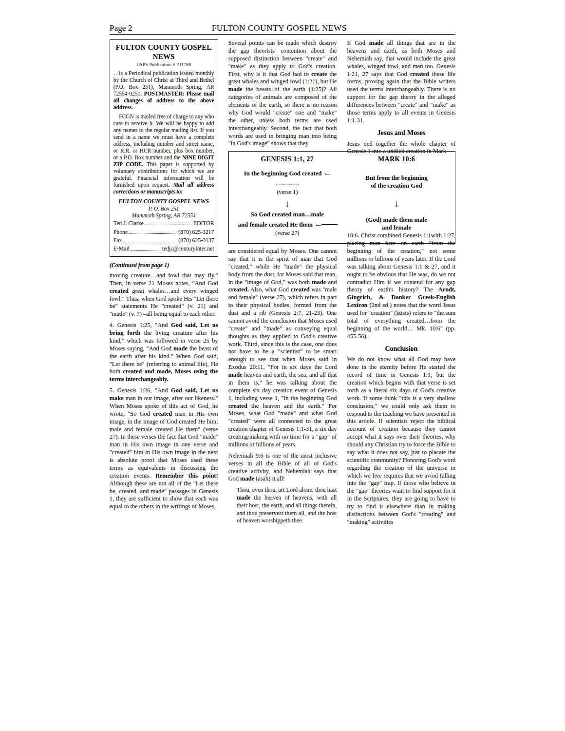Page 2
FULTON COUNTY GOSPEL NEWS
FULTON COUNTY GOSPEL NEWS
USPS Publication # 211780
…is a Periodical publication issued monthly by the Church of Christ at Third and Bethel (P.O. Box 251), Mammoth Spring, AR 72554-0251. POSTMASTER: Please mail all changes of address to the above address.
FCGN is mailed free of charge to any who care to receive it. We will be happy to add any names to the regular mailing list. If you send in a name we must have a complete address, including number and street name, or R.R. or HCR number, plus box number, or a P.O. Box number and the NINE DIGIT ZIP CODE. This paper is supported by voluntary contributions for which we are grateful. Financial information will be furnished upon request. Mail all address corrections or manuscripts to:
FULTON COUNTY GOSPEL NEWS
P. O. Box 251
Mammoth Spring, AR 72554
Ted J. Clarke EDITOR
Phone (870) 625-3217
Fax (870) 625-3137
E-Mail tedjc@centuryinter.net
(Continued from page 1)
moving creature…and fowl that may fly." Then, in verse 21 Moses notes, "And God created great whales…and every winged fowl." Thus, when God spoke His "Let there be" statements He "created" (v. 21) and "made" (v. 7) –all being equal to each other.
4. Genesis 1:25, "And God said, Let us bring forth the living creature after his kind," which was followed in verse 25 by Moses saying, "And God made the beast of the earth after his kind." When God said, "Let there be" (referring to animal life), He both created and made, Moses using the terms interchangeably.
5. Genesis 1:26, "And God said, Let us make man in our image, after our likeness." When Moses spoke of this act of God, he wrote, "So God created man in His own image, in the image of God created He him; male and female created He them" (verse 27). In these verses the fact that God "made" man in His own image in one verse and "created" him in His own image in the next is absolute proof that Moses used these terms as equivalents in discussing the creation events. Remember this point! Although these are not all of the "Let there be, created, and made" passages in Genesis 1, they are sufficient to show that each was equal to the others in the writings of Moses.
Several points can be made which destroy the gap theorists' contention about the supposed distinction between "create" and "make" as they apply to God's creation. First, why is it that God had to create the great whales and winged fowl (1:21), but He made the beasts of the earth (1:25)? All categories of animals are composed of the elements of the earth, so there is no reason why God would "create" one and "make" the other, unless both terms are used interchangeably. Second, the fact that both words are used in bringing man into being "in God's image" shows that they
| GENESIS 1:1, 27 | MARK 10:6 |
| --- | --- |
| In the beginning God created ←——— (verse 1) | But from the beginning of the creation God |
| ↓ | ↓ |
| So God created man…male and female created He them ←—— (verse 27) | (God) made them male and female |
are considered equal by Moses. One cannot say that it is the spirit of man that God "created," while He "made" the physical body from the dust, for Moses said that man, in the "image of God," was both made and created. Also, what God created was "male and female" (verse 27), which refers in part to their physical bodies, formed from the dust and a rib (Genesis 2:7, 21-23). One cannot avoid the conclusion that Moses used "create" and "made" as conveying equal thoughts as they applied to God's creative work. Third, since this is the case, one does not have to be a "scientist" to be smart enough to see that when Moses said in Exodus 20:11, "For in six days the Lord made heaven and earth, the sea, and all that in them is," he was talking about the complete six day creation event of Genesis 1, including verse 1, "In the beginning God created the heaven and the earth." For Moses, what God "made" and what God "created" were all connected to the great creation chapter of Genesis 1:1-31, a six day creating/making with no time for a "gap" of millions or billions of years.
Nehemiah 9:6 is one of the most inclusive verses in all the Bible of all of God's creative activity, and Nehemiah says that God made (asah) it all!
Thou, even thou, art Lord alone; thou hast made the heaven of heavens, with all their host, the earth, and all things therein, and thou preservest them all, and the host of heaven worshippeth thee.
If God made all things that are in the heavens and earth, as both Moses and Nehemiah say, that would include the great whales, winged fowl, and man too. Genesis 1:21, 27 says that God created these life forms, proving again that the Bible writers used the terms interchangeably. There is no support for the gap theory in the alleged differences between "create" and "make" as those terms apply to all events in Genesis 1:1-31.
Jesus and Moses
Jesus tied together the whole chapter of Genesis 1 into a unified creation in Mark
10:6. Christ combined Genesis 1:1with 1:27, placing man here on earth "from the beginning of the creation," not some millions or billions of years later. If the Lord was talking about Genesis 1:1 & 27, and it ought to be obvious that He was, do we not contradict Him if we contend for any gap theory of earth's history? The Arndt, Gingrich, & Danker Greek-English Lexicon (2nd ed.) notes that the word Jesus used for "creation" (ktisis) refers to "the sum total of everything created…from the beginning of the world… Mk. 10:6" (pp. 455-56).
Conclusion
We do not know what all God may have done in the eternity before He started the record of time in Genesis 1:1, but the creation which begins with that verse is set forth as a literal six days of God's creative work. If some think "this is a very shallow conclusion," we could only ask them to respond to the teaching we have presented in this article. If scientists reject the biblical account of creation because they cannot accept what it says over their theories, why should any Christian try to force the Bible to say what it does not say, just to placate the scientific community? Honoring God's word regarding the creation of the universe in which we live requires that we avoid falling into the "gap" trap. If those who believe in the "gap" theories want to find support for it in the Scriptures, they are going to have to try to find it elsewhere than in making distinctions between God's "creating" and "making" activities